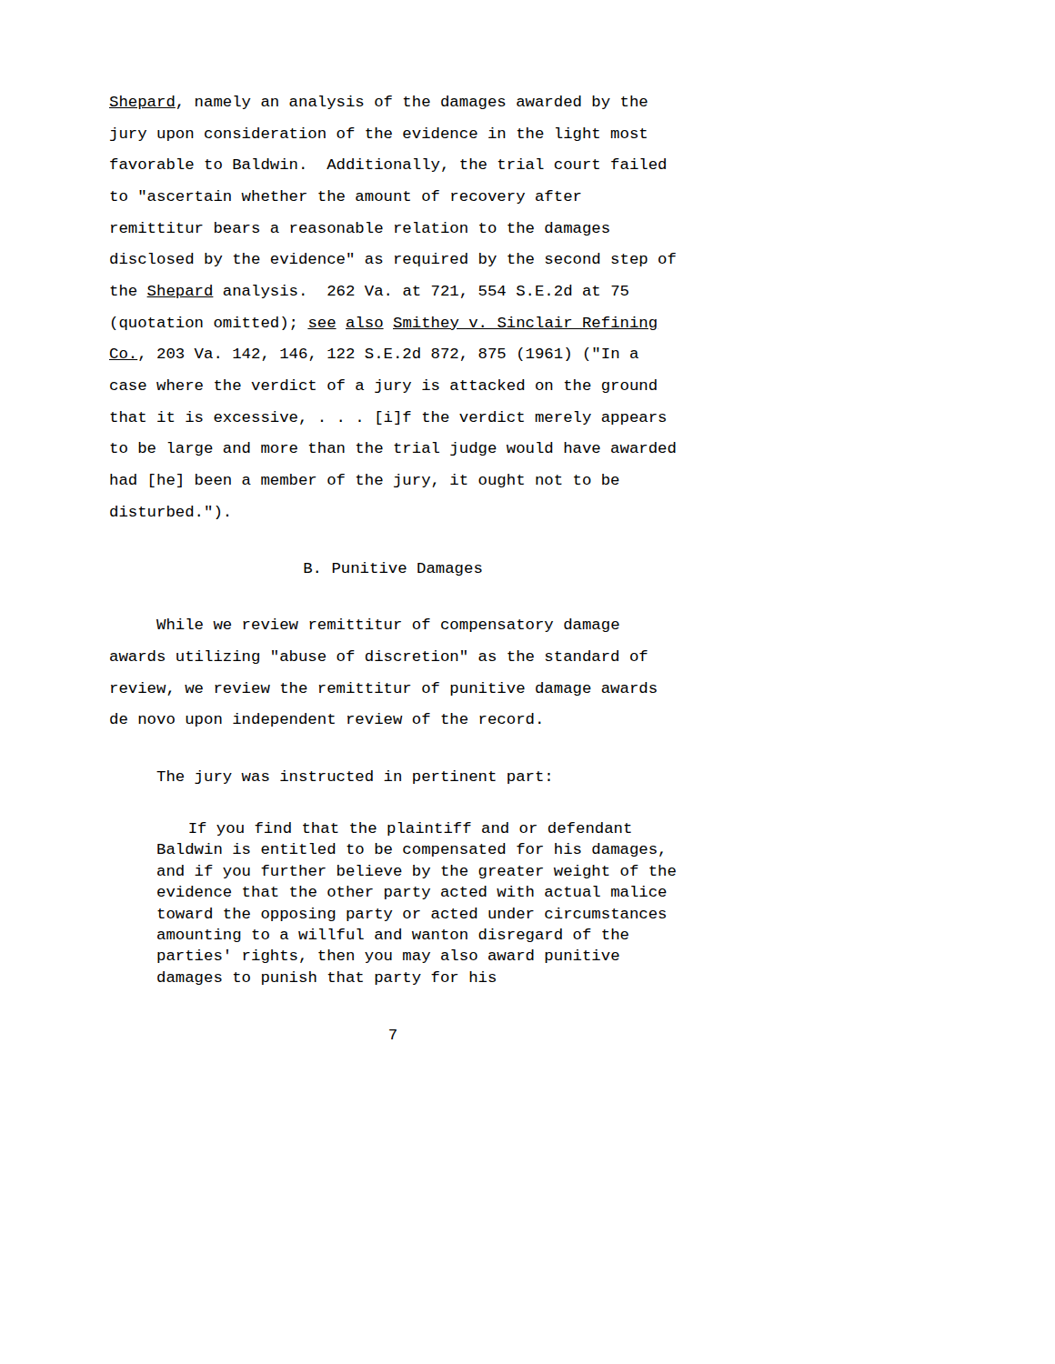Shepard, namely an analysis of the damages awarded by the jury upon consideration of the evidence in the light most favorable to Baldwin. Additionally, the trial court failed to "ascertain whether the amount of recovery after remittitur bears a reasonable relation to the damages disclosed by the evidence" as required by the second step of the Shepard analysis. 262 Va. at 721, 554 S.E.2d at 75 (quotation omitted); see also Smithey v. Sinclair Refining Co., 203 Va. 142, 146, 122 S.E.2d 872, 875 (1961) ("In a case where the verdict of a jury is attacked on the ground that it is excessive, . . . [i]f the verdict merely appears to be large and more than the trial judge would have awarded had [he] been a member of the jury, it ought not to be disturbed.").
B. Punitive Damages
While we review remittitur of compensatory damage awards utilizing "abuse of discretion" as the standard of review, we review the remittitur of punitive damage awards de novo upon independent review of the record.
The jury was instructed in pertinent part:
If you find that the plaintiff and or defendant Baldwin is entitled to be compensated for his damages, and if you further believe by the greater weight of the evidence that the other party acted with actual malice toward the opposing party or acted under circumstances amounting to a willful and wanton disregard of the parties' rights, then you may also award punitive damages to punish that party for his
7